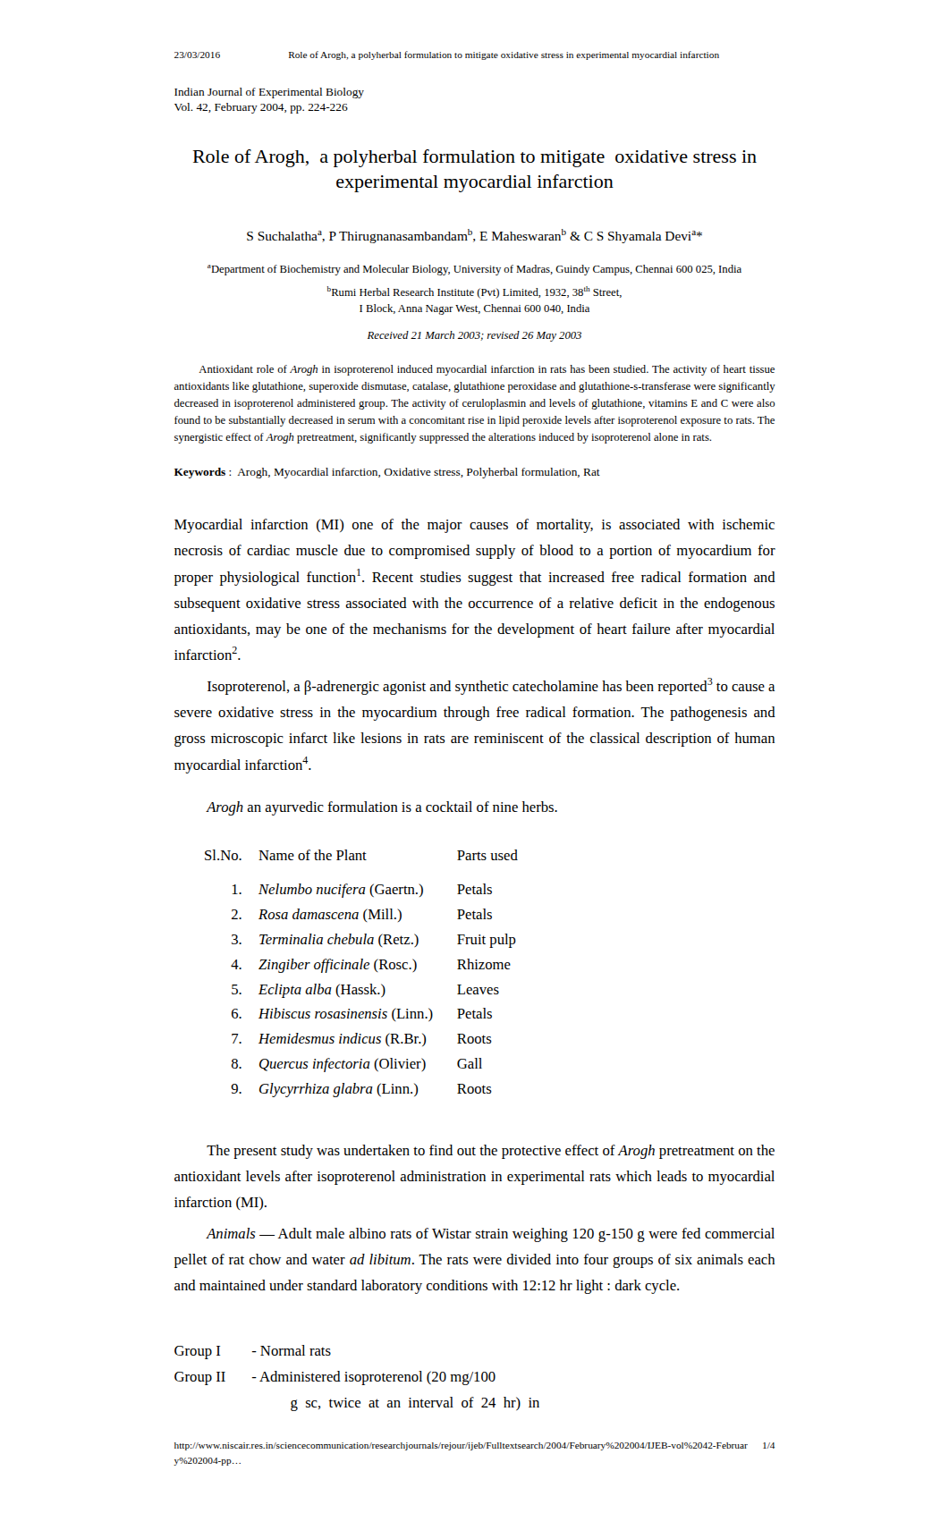23/03/2016 Role of Arogh, a polyherbal formulation to mitigate oxidative stress in experimental myocardial infarction
Indian Journal of Experimental Biology
Vol. 42, February 2004, pp. 224-226
Role of Arogh, a polyherbal formulation to mitigate oxidative stress in experimental myocardial infarction
S Suchalathaa, P Thirugnanasambandamb, E Maheswaranb & C S Shyamala Devia*
aDepartment of Biochemistry and Molecular Biology, University of Madras, Guindy Campus, Chennai 600 025, India
bRumi Herbal Research Institute (Pvt) Limited, 1932, 38th Street,
I Block, Anna Nagar West, Chennai 600 040, India
Received 21 March 2003; revised 26 May 2003
Antioxidant role of Arogh in isoproterenol induced myocardial infarction in rats has been studied. The activity of heart tissue antioxidants like glutathione, superoxide dismutase, catalase, glutathione peroxidase and glutathione-s-transferase were significantly decreased in isoproterenol administered group. The activity of ceruloplasmin and levels of glutathione, vitamins E and C were also found to be substantially decreased in serum with a concomitant rise in lipid peroxide levels after isoproterenol exposure to rats. The synergistic effect of Arogh pretreatment, significantly suppressed the alterations induced by isoproterenol alone in rats.
Keywords : Arogh, Myocardial infarction, Oxidative stress, Polyherbal formulation, Rat
Myocardial infarction (MI) one of the major causes of mortality, is associated with ischemic necrosis of cardiac muscle due to compromised supply of blood to a portion of myocardium for proper physiological function1. Recent studies suggest that increased free radical formation and subsequent oxidative stress associated with the occurrence of a relative deficit in the endogenous antioxidants, may be one of the mechanisms for the development of heart failure after myocardial infarction2.
Isoproterenol, a β-adrenergic agonist and synthetic catecholamine has been reported3 to cause a severe oxidative stress in the myocardium through free radical formation. The pathogenesis and gross microscopic infarct like lesions in rats are reminiscent of the classical description of human myocardial infarction4.
Arogh an ayurvedic formulation is a cocktail of nine herbs.
| Sl.No. | Name of the Plant | Parts used |
| --- | --- | --- |
| 1. | Nelumbo nucifera (Gaertn.) | Petals |
| 2. | Rosa damascena (Mill.) | Petals |
| 3. | Terminalia chebula (Retz.) | Fruit pulp |
| 4. | Zingiber officinale (Rosc.) | Rhizome |
| 5. | Eclipta alba (Hassk.) | Leaves |
| 6. | Hibiscus rosasinensis (Linn.) | Petals |
| 7. | Hemidesmus indicus (R.Br.) | Roots |
| 8. | Quercus infectoria (Olivier) | Gall |
| 9. | Glycyrrhiza glabra (Linn.) | Roots |
The present study was undertaken to find out the protective effect of Arogh pretreatment on the antioxidant levels after isoproterenol administration in experimental rats which leads to myocardial infarction (MI).
Animals — Adult male albino rats of Wistar strain weighing 120 g-150 g were fed commercial pellet of rat chow and water ad libitum. The rats were divided into four groups of six animals each and maintained under standard laboratory conditions with 12:12 hr light : dark cycle.
Group I- Normal rats
Group II- Administered isoproterenol (20 mg/100
g sc, twice at an interval of 24 hr) in
http://www.niscair.res.in/sciencecommunication/researchjournals/rejour/ijeb/Fulltextsearch/2004/February%202004/IJEB-vol%2042-February%202004-pp… 1/4